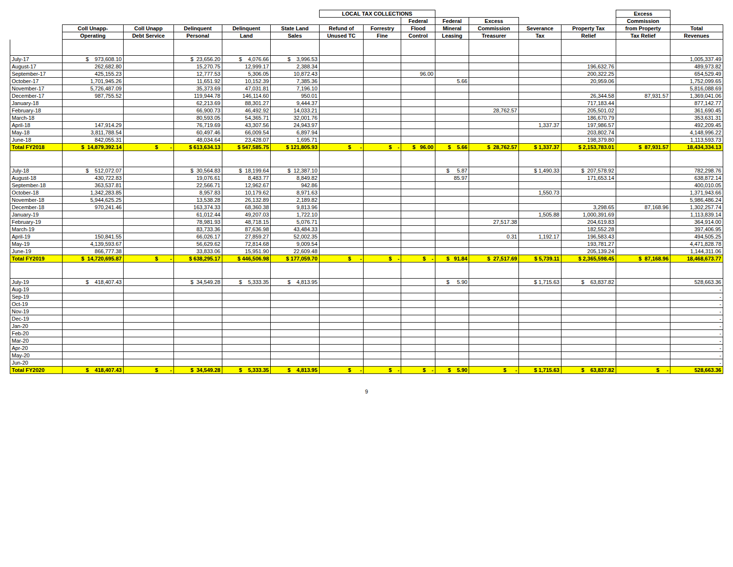| | | LOCAL TAX COLLECTIONS | | | Excess | |
| --- | --- | --- | --- | --- | --- | --- |
| | | | Federal | Federal | Excess | | | Commission | |
| Coll Unapp- | Coll Unapp | Delinquent | Delinquent | State Land | Refund of | Forrestry | Flood | Mineral | Commission | Severance | Property Tax | from Property | Total |
| Operating | Debt Service | Personal | Land | Sales | Unused TC | Fine | Control | Leasing | Treasurer | Tax | Relief | Tax Relief | Revenues |
| July-17 | $ 973,608.10 | | $ 23,656.20 | $ 4,076.66 | $ 3,996.53 | | | | | | | | | 1,005,337.49 |
| August-17 | 262,682.80 | | 15,270.75 | 12,999.17 | 2,388.34 | | | | | | | 196,632.76 | | 489,973.82 |
| September-17 | 425,155.23 | | 12,777.53 | 5,306.05 | 10,872.43 | | | 96.00 | | | | 200,322.25 | | 654,529.49 |
| October-17 | 1,701,945.26 | | 11,651.92 | 10,152.39 | 7,385.36 | | | | 5.66 | | | 20,959.06 | | 1,752,099.65 |
| November-17 | 5,726,487.09 | | 35,373.69 | 47,031.81 | 7,196.10 | | | | | | | | | 5,816,088.69 |
| December-17 | 987,755.52 | | 119,944.78 | 146,114.60 | 950.01 | | | | | | | 26,344.58 | 87,931.57 | 1,369,041.06 |
| January-18 | | | 62,213.69 | 88,301.27 | 9,444.37 | | | | | | | 717,183.44 | | 877,142.77 |
| February-18 | | | 66,900.73 | 46,492.92 | 14,033.21 | | | | | 28,762.57 | | 205,501.02 | | 361,690.45 |
| March-18 | | | 80,593.05 | 54,365.71 | 32,001.76 | | | | | | | 186,670.79 | | 353,631.31 |
| April-18 | 147,914.29 | | 76,719.69 | 43,307.56 | 24,943.97 | | | | | | 1,337.37 | 197,986.57 | | 492,209.45 |
| May-18 | 3,811,788.54 | | 60,497.46 | 66,009.54 | 6,897.94 | | | | | | | 203,802.74 | | 4,148,996.22 |
| June-18 | 842,055.31 | | 48,034.64 | 23,428.07 | 1,695.71 | | | | | | | 198,379.80 | | 1,113,593.73 |
| Total FY2018 | $ 14,879,392.14 | $ - | $ 613,634.13 | $ 547,585.75 | $ 121,805.93 | $ - | $ - | $ 96.00 | $ 5.66 | $ 28,762.57 | $ 1,337.37 | $ 2,153,783.01 | $ 87,931.57 | 18,434,334.13 |
| July-18 | $ 512,072.07 | | $ 30,564.83 | $ 18,199.64 | $ 12,387.10 | | | | $ 5.87 | | $ 1,490.33 | $ 207,578.92 | | 782,298.76 |
| August-18 | 430,722.83 | | 19,076.61 | 8,483.77 | 8,849.82 | | | | 85.97 | | | 171,653.14 | | 638,872.14 |
| September-18 | 363,537.81 | | 22,566.71 | 12,962.67 | 942.86 | | | | | | | | | 400,010.05 |
| October-18 | 1,342,283.85 | | 8,957.83 | 10,179.62 | 8,971.63 | | | | | | 1,550.73 | | | 1,371,943.66 |
| November-18 | 5,944,625.25 | | 13,538.28 | 26,132.89 | 2,189.82 | | | | | | | | | 5,986,486.24 |
| December-18 | 970,241.46 | | 163,374.33 | 68,360.38 | 9,813.96 | | | | | | | 3,298.65 | 87,168.96 | 1,302,257.74 |
| January-19 | | | 61,012.44 | 49,207.03 | 1,722.10 | | | | | | 1,505.88 | 1,000,391.69 | | 1,113,839.14 |
| February-19 | | | 78,981.93 | 48,718.15 | 5,076.71 | | | | | 27,517.38 | | 204,619.83 | | 364,914.00 |
| March-19 | | | 83,733.36 | 87,636.98 | 43,484.33 | | | | | | | 182,552.28 | | 397,406.95 |
| April-19 | 150,841.55 | | 66,026.17 | 27,859.27 | 52,002.35 | | | | | 0.31 | 1,192.17 | 196,583.43 | | 494,505.25 |
| May-19 | 4,139,593.67 | | 56,629.62 | 72,814.68 | 9,009.54 | | | | | | | 193,781.27 | | 4,471,828.78 |
| June-19 | 866,777.38 | | 33,833.06 | 15,951.90 | 22,609.48 | | | | | | | 205,139.24 | | 1,144,311.06 |
| Total FY2019 | $ 14,720,695.87 | $ - | $ 638,295.17 | $ 446,506.98 | $ 177,059.70 | $ - | $ - | $ - | $ 91.84 | $ 27,517.69 | $ 5,739.11 | $ 2,365,598.45 | $ 87,168.96 | 18,468,673.77 |
| July-19 | $ 418,407.43 | | $ 34,549.28 | $ 5,333.35 | $ 4,813.95 | | | | $ 5.90 | | $ 1,715.63 | $ 63,837.82 | | 528,663.36 |
| Aug-19 | | | | | | | | | | | | | | - |
| Sep-19 | | | | | | | | | | | | | | - |
| Oct-19 | | | | | | | | | | | | | | - |
| Nov-19 | | | | | | | | | | | | | | - |
| Dec-19 | | | | | | | | | | | | | | - |
| Jan-20 | | | | | | | | | | | | | | - |
| Feb-20 | | | | | | | | | | | | | | - |
| Mar-20 | | | | | | | | | | | | | | - |
| Apr-20 | | | | | | | | | | | | | | - |
| May-20 | | | | | | | | | | | | | | - |
| Jun-20 | | | | | | | | | | | | | | - |
| Total FY2020 | $ 418,407.43 | $ - | $ 34,549.28 | $ 5,333.35 | $ 4,813.95 | $ - | $ - | $ - | $ 5.90 | $ - | $ 1,715.63 | $ 63,837.82 | $ - | 528,663.36 |
9